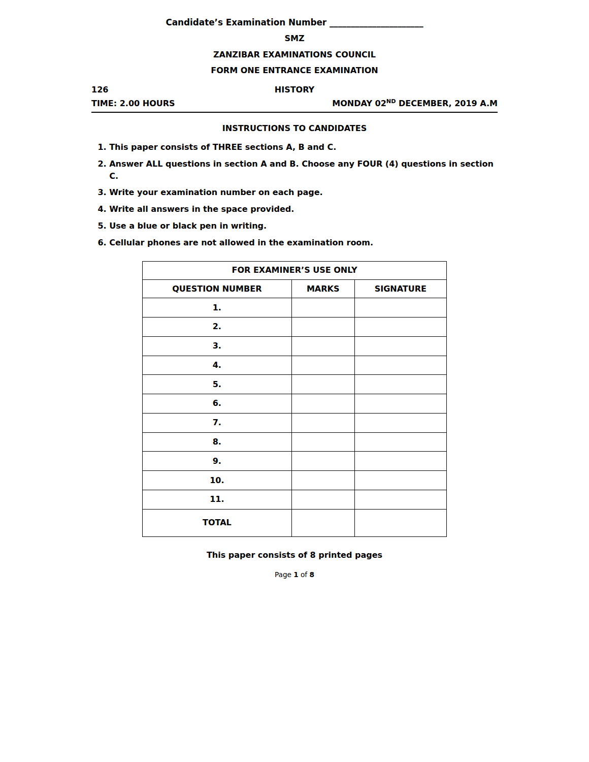Candidate’s Examination Number ______________________
SMZ
ZANZIBAR EXAMINATIONS COUNCIL
FORM ONE ENTRANCE EXAMINATION
126 HISTORY
TIME: 2.00 HOURS MONDAY 02ND DECEMBER, 2019 A.M
INSTRUCTIONS TO CANDIDATES
This paper consists of THREE sections A, B and C.
Answer ALL questions in section A and B. Choose any FOUR (4) questions in section C.
Write your examination number on each page.
Write all answers in the space provided.
Use a blue or black pen in writing.
Cellular phones are not allowed in the examination room.
FOR EXAMINER’S USE ONLY
| QUESTION NUMBER | MARKS | SIGNATURE |
| --- | --- | --- |
| 1. | | |
| 2. | | |
| 3. | | |
| 4. | | |
| 5. | | |
| 6. | | |
| 7. | | |
| 8. | | |
| 9. | | |
| 10. | | |
| 11. | | |
| TOTAL | | |
This paper consists of 8 printed pages
Page 1 of 8